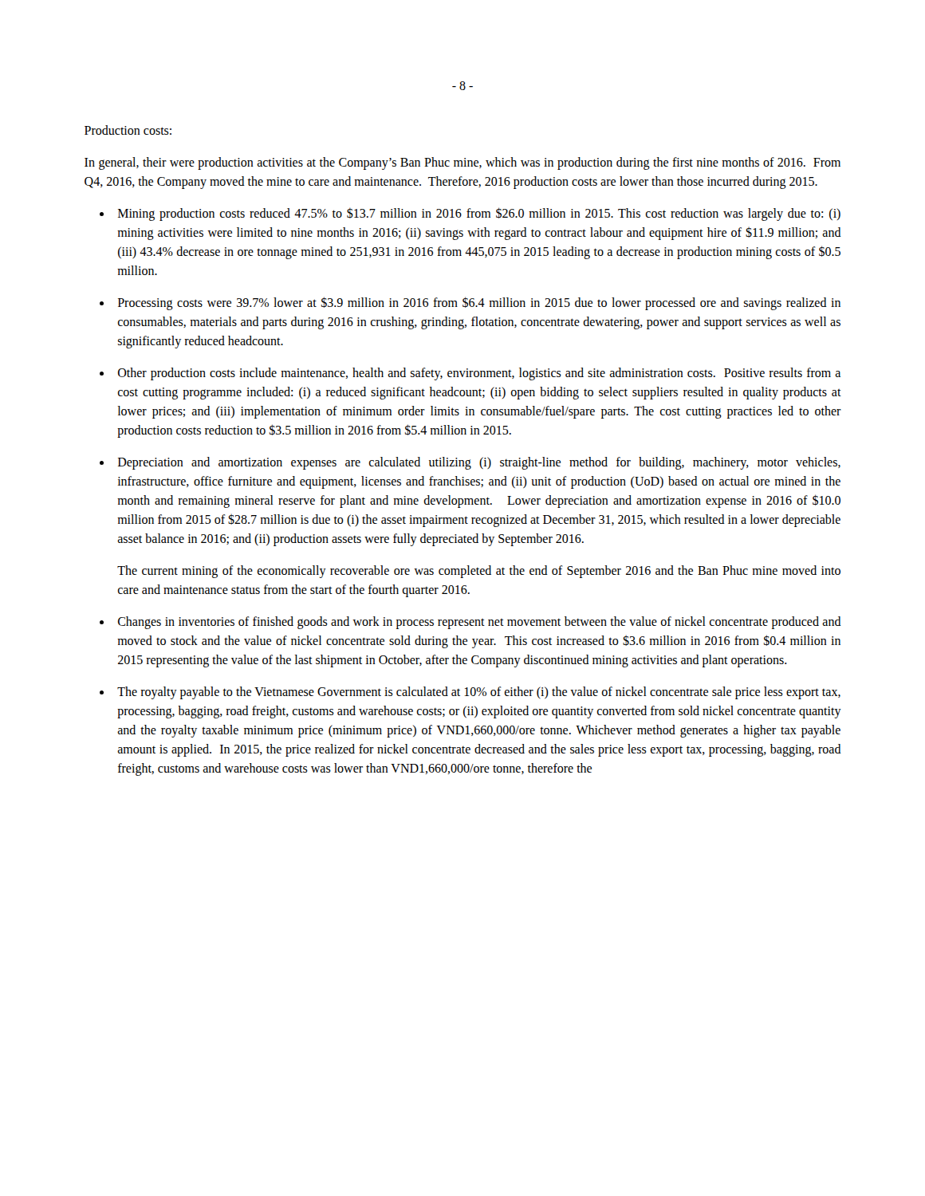- 8 -
Production costs:
In general, their were production activities at the Company’s Ban Phuc mine, which was in production during the first nine months of 2016. From Q4, 2016, the Company moved the mine to care and maintenance. Therefore, 2016 production costs are lower than those incurred during 2015.
Mining production costs reduced 47.5% to $13.7 million in 2016 from $26.0 million in 2015. This cost reduction was largely due to: (i) mining activities were limited to nine months in 2016; (ii) savings with regard to contract labour and equipment hire of $11.9 million; and (iii) 43.4% decrease in ore tonnage mined to 251,931 in 2016 from 445,075 in 2015 leading to a decrease in production mining costs of $0.5 million.
Processing costs were 39.7% lower at $3.9 million in 2016 from $6.4 million in 2015 due to lower processed ore and savings realized in consumables, materials and parts during 2016 in crushing, grinding, flotation, concentrate dewatering, power and support services as well as significantly reduced headcount.
Other production costs include maintenance, health and safety, environment, logistics and site administration costs. Positive results from a cost cutting programme included: (i) a reduced significant headcount; (ii) open bidding to select suppliers resulted in quality products at lower prices; and (iii) implementation of minimum order limits in consumable/fuel/spare parts. The cost cutting practices led to other production costs reduction to $3.5 million in 2016 from $5.4 million in 2015.
Depreciation and amortization expenses are calculated utilizing (i) straight-line method for building, machinery, motor vehicles, infrastructure, office furniture and equipment, licenses and franchises; and (ii) unit of production (UoD) based on actual ore mined in the month and remaining mineral reserve for plant and mine development. Lower depreciation and amortization expense in 2016 of $10.0 million from 2015 of $28.7 million is due to (i) the asset impairment recognized at December 31, 2015, which resulted in a lower depreciable asset balance in 2016; and (ii) production assets were fully depreciated by September 2016.
The current mining of the economically recoverable ore was completed at the end of September 2016 and the Ban Phuc mine moved into care and maintenance status from the start of the fourth quarter 2016.
Changes in inventories of finished goods and work in process represent net movement between the value of nickel concentrate produced and moved to stock and the value of nickel concentrate sold during the year. This cost increased to $3.6 million in 2016 from $0.4 million in 2015 representing the value of the last shipment in October, after the Company discontinued mining activities and plant operations.
The royalty payable to the Vietnamese Government is calculated at 10% of either (i) the value of nickel concentrate sale price less export tax, processing, bagging, road freight, customs and warehouse costs; or (ii) exploited ore quantity converted from sold nickel concentrate quantity and the royalty taxable minimum price (minimum price) of VND1,660,000/ore tonne. Whichever method generates a higher tax payable amount is applied. In 2015, the price realized for nickel concentrate decreased and the sales price less export tax, processing, bagging, road freight, customs and warehouse costs was lower than VND1,660,000/ore tonne, therefore the